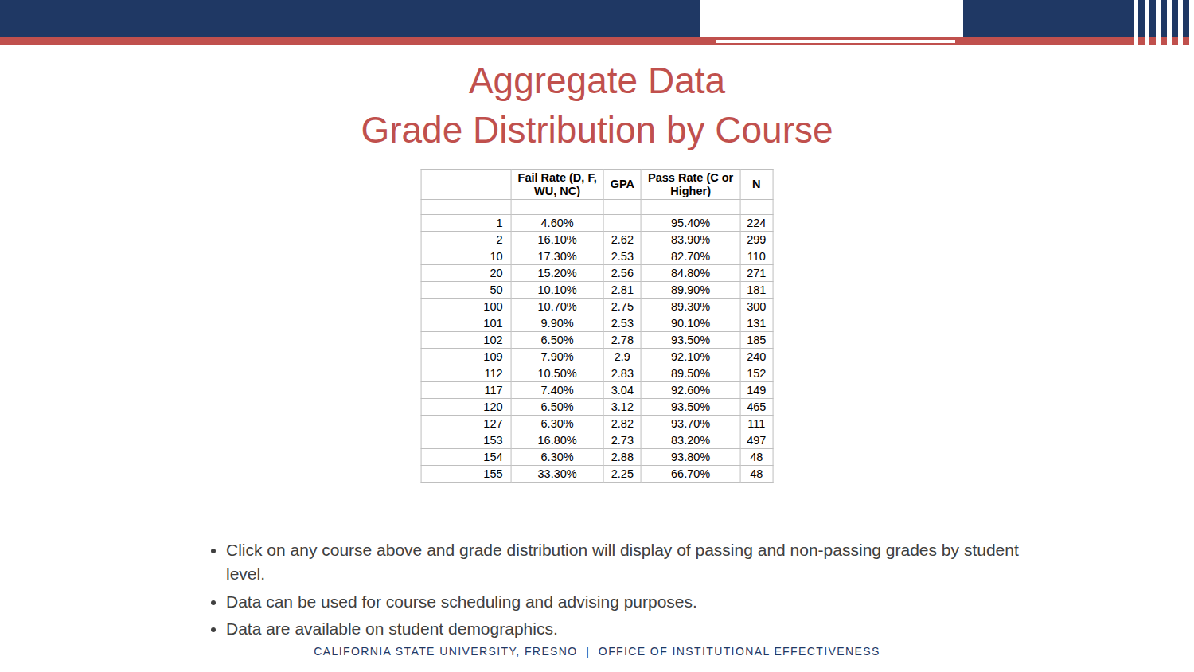Aggregate Data
Grade Distribution by Course
| | Fail Rate (D, F, WU, NC) | GPA | Pass Rate (C or Higher) | N |
| --- | --- | --- | --- | --- |
| 1 | 4.60% | | 95.40% | 224 |
| 2 | 16.10% | 2.62 | 83.90% | 299 |
| 10 | 17.30% | 2.53 | 82.70% | 110 |
| 20 | 15.20% | 2.56 | 84.80% | 271 |
| 50 | 10.10% | 2.81 | 89.90% | 181 |
| 100 | 10.70% | 2.75 | 89.30% | 300 |
| 101 | 9.90% | 2.53 | 90.10% | 131 |
| 102 | 6.50% | 2.78 | 93.50% | 185 |
| 109 | 7.90% | 2.9 | 92.10% | 240 |
| 112 | 10.50% | 2.83 | 89.50% | 152 |
| 117 | 7.40% | 3.04 | 92.60% | 149 |
| 120 | 6.50% | 3.12 | 93.50% | 465 |
| 127 | 6.30% | 2.82 | 93.70% | 111 |
| 153 | 16.80% | 2.73 | 83.20% | 497 |
| 154 | 6.30% | 2.88 | 93.80% | 48 |
| 155 | 33.30% | 2.25 | 66.70% | 48 |
Click on any course above and grade distribution will display of passing and non-passing grades by student level.
Data can be used for course scheduling and advising purposes.
Data are available on student demographics.
CALIFORNIA STATE UNIVERSITY, FRESNO | OFFICE OF INSTITUTIONAL EFFECTIVENESS